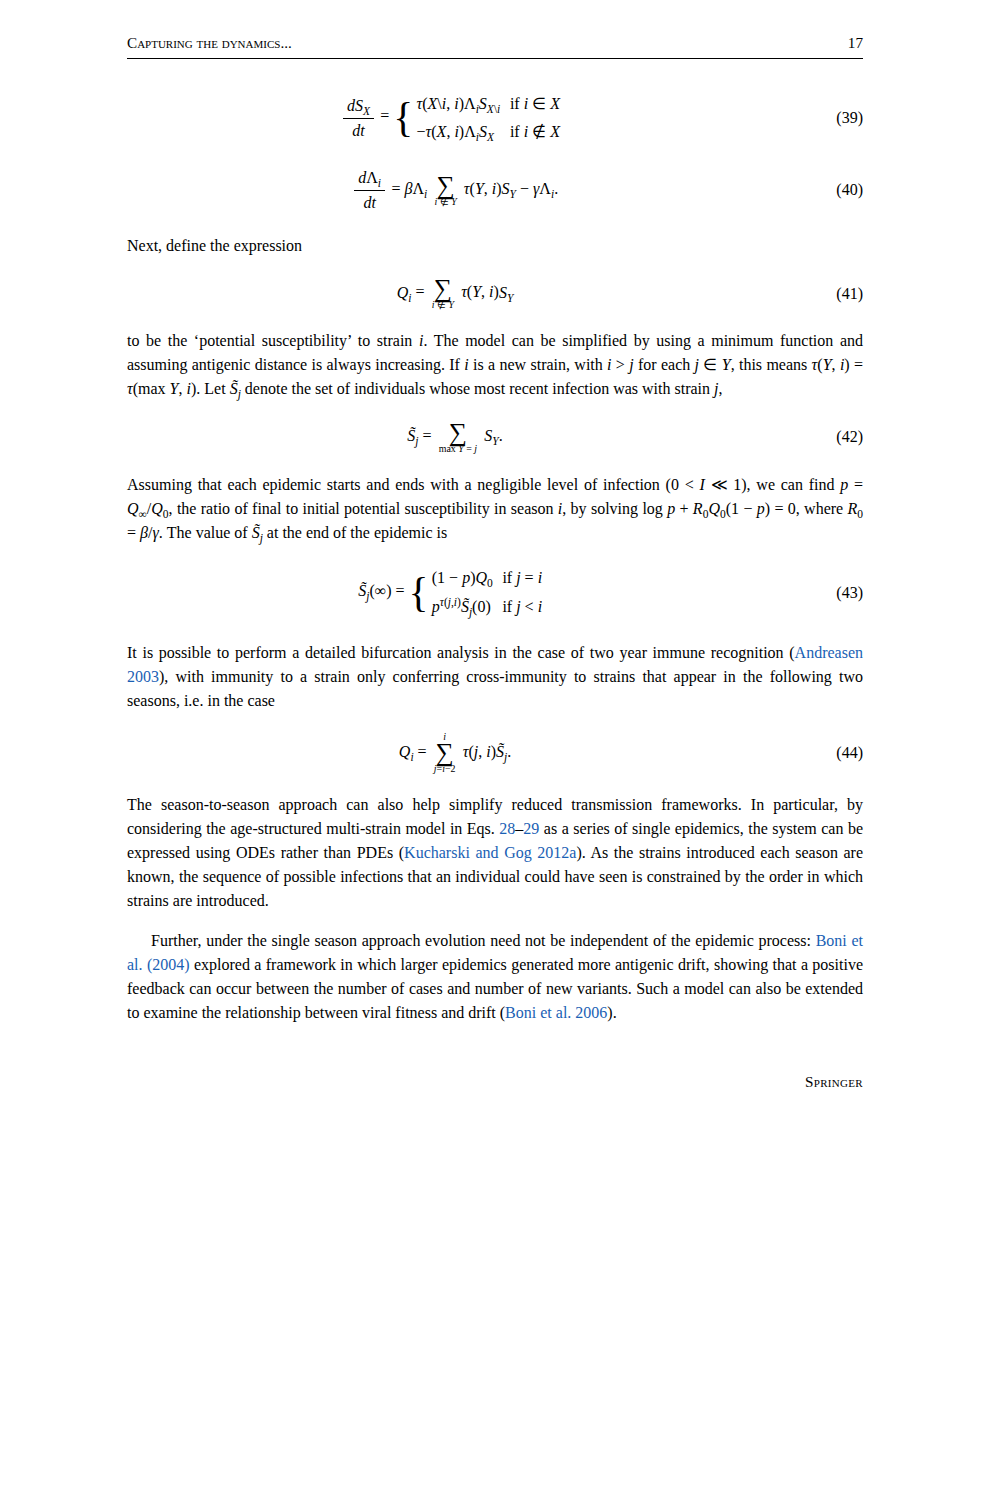Capturing the dynamics... 17
dSX dt = {
| τ ( X \ i , i )Λ i S X \ i | if i ∈ X |
| − τ ( X , i )Λ i S X | if i ∉ X |
(39)
d Λi dt = β Λi ∑i ∉ Y τ(Y, i)SY − γ Λi.
(40)
Next, define the expression
Qi = ∑i ∉ Y τ(Y, i)SY
(41)
to be the ‘potential susceptibility’ to strain i. The model can be simplified by using a minimum function and assuming antigenic distance is always increasing. If i is a new strain, with i > j for each j ∈ Y, this means τ(Y, i) = τ(max Y, i). Let S̃j denote the set of individuals whose most recent infection was with strain j,
S̃j = ∑max Y = j SY.
(42)
Assuming that each epidemic starts and ends with a negligible level of infection (0 < I ≪ 1), we can find p = Q∞/Q0, the ratio of final to initial potential susceptibility in season i, by solving log p + R0Q0(1 − p) = 0, where R0 = β/γ. The value of S̃j at the end of the epidemic is
S̃j(∞) = {
| (1 − p ) Q 0 | if j = i |
| p τ ( j , i ) S̃ j (0) | if j < i |
(43)
It is possible to perform a detailed bifurcation analysis in the case of two year immune recognition (Andreasen 2003), with immunity to a strain only conferring cross-immunity to strains that appear in the following two seasons, i.e. in the case
Qi = i∑j=i−2 τ(j, i)S̃j.
(44)
The season-to-season approach can also help simplify reduced transmission frameworks. In particular, by considering the age-structured multi-strain model in Eqs. 28–29 as a series of single epidemics, the system can be expressed using ODEs rather than PDEs (Kucharski and Gog 2012a). As the strains introduced each season are known, the sequence of possible infections that an individual could have seen is constrained by the order in which strains are introduced.
Further, under the single season approach evolution need not be independent of the epidemic process: Boni et al. (2004) explored a framework in which larger epidemics generated more antigenic drift, showing that a positive feedback can occur between the number of cases and number of new variants. Such a model can also be extended to examine the relationship between viral fitness and drift (Boni et al. 2006).
Springer